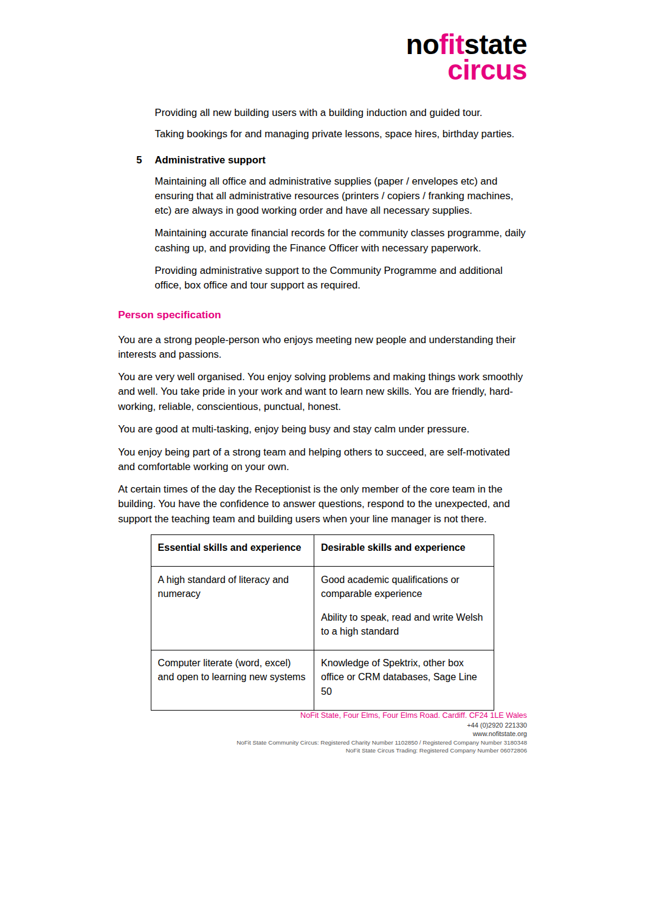no fit state
circus
Providing all new building users with a building induction and guided tour.
Taking bookings for and managing private lessons, space hires, birthday parties.
5
Administrative support
Maintaining all office and administrative supplies (paper / envelopes etc) and ensuring that all administrative resources (printers / copiers / franking machines, etc) are always in good working order and have all necessary supplies.
Maintaining accurate financial records for the community classes programme, daily cashing up, and providing the Finance Officer with necessary paperwork.
Providing administrative support to the Community Programme and additional office, box office and tour support as required.
Person specification
You are a strong people-person who enjoys meeting new people and understanding their interests and passions.
You are very well organised. You enjoy solving problems and making things work smoothly and well. You take pride in your work and want to learn new skills. You are friendly, hard-working, reliable, conscientious, punctual, honest.
You are good at multi-tasking, enjoy being busy and stay calm under pressure.
You enjoy being part of a strong team and helping others to succeed, are self-motivated and comfortable working on your own.
At certain times of the day the Receptionist is the only member of the core team in the building. You have the confidence to answer questions, respond to the unexpected, and support the teaching team and building users when your line manager is not there.
| Essential skills and experience | Desirable skills and experience |
| --- | --- |
| A high standard of literacy and numeracy | Good academic qualifications or comparable experience Ability to speak, read and write Welsh to a high standard |
| Computer literate (word, excel) and open to learning new systems | Knowledge of Spektrix, other box office or CRM databases, Sage Line 50 |
NoFit State, Four Elms, Four Elms Road. Cardiff. CF24 1LE Wales
+44 (0)2920 221330
www.nofitstate.org
NoFit State Community Circus: Registered Charity Number 1102850 / Registered Company Number 3180348
NoFit State Circus Trading: Registered Company Number 06072806